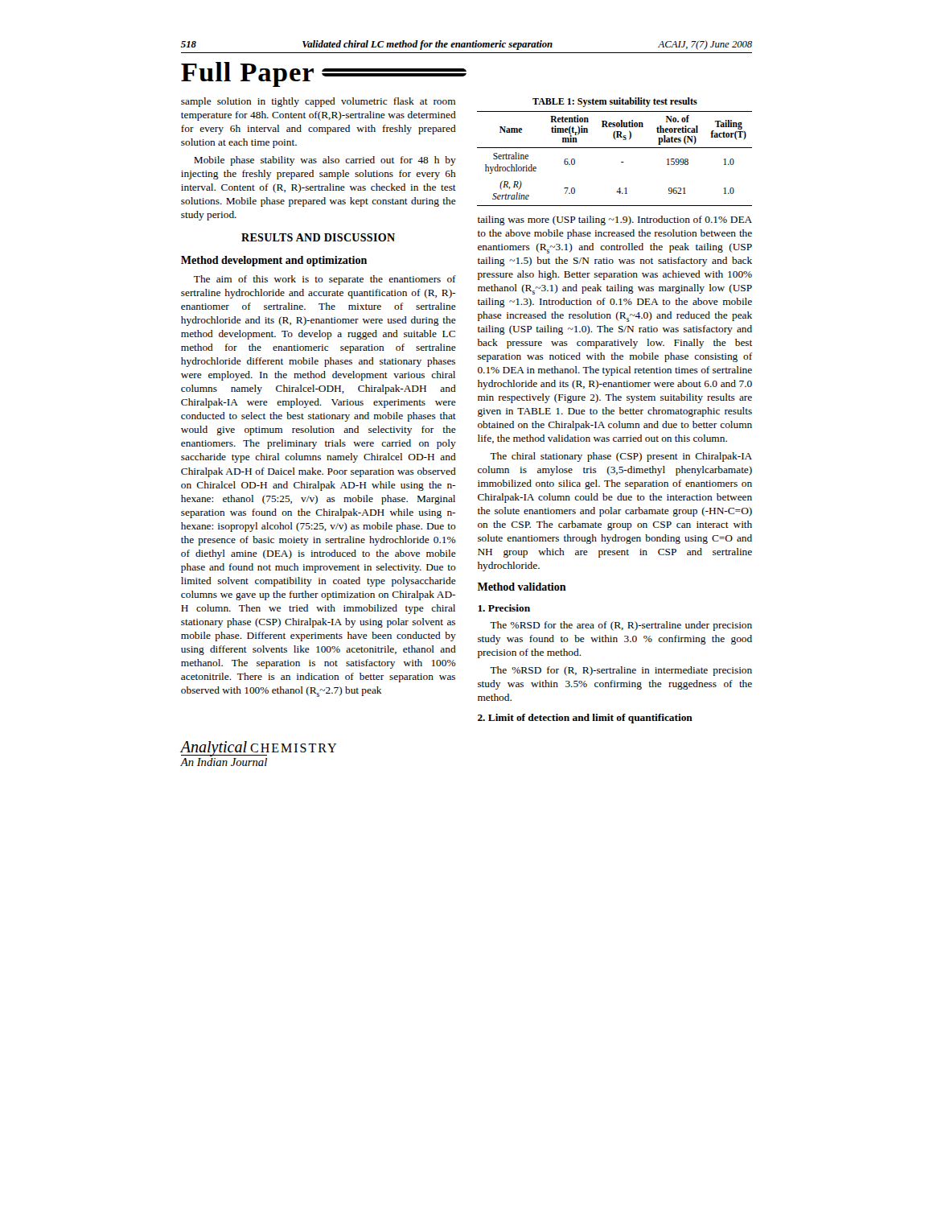518 Validated chiral LC method for the enantiomeric separation ACAIJ, 7(7) June 2008
Full Paper
sample solution in tightly capped volumetric flask at room temperature for 48h. Content of(R,R)-sertraline was determined for every 6h interval and compared with freshly prepared solution at each time point.
Mobile phase stability was also carried out for 48 h by injecting the freshly prepared sample solutions for every 6h interval. Content of (R, R)-sertraline was checked in the test solutions. Mobile phase prepared was kept constant during the study period.
RESULTS AND DISCUSSION
Method development and optimization
The aim of this work is to separate the enantiomers of sertraline hydrochloride and accurate quantification of (R, R)-enantiomer of sertraline. The mixture of sertraline hydrochloride and its (R, R)-enantiomer were used during the method development. To develop a rugged and suitable LC method for the enantiomeric separation of sertraline hydrochloride different mobile phases and stationary phases were employed. In the method development various chiral columns namely Chiralcel-ODH, Chiralpak-ADH and Chiralpak-IA were employed. Various experiments were conducted to select the best stationary and mobile phases that would give optimum resolution and selectivity for the enantiomers. The preliminary trials were carried on poly saccharide type chiral columns namely Chiralcel OD-H and Chiralpak AD-H of Daicel make. Poor separation was observed on Chiralcel OD-H and Chiralpak AD-H while using the n-hexane: ethanol (75:25, v/v) as mobile phase. Marginal separation was found on the Chiralpak-ADH while using n-hexane: isopropyl alcohol (75:25, v/v) as mobile phase. Due to the presence of basic moiety in sertraline hydrochloride 0.1% of diethyl amine (DEA) is introduced to the above mobile phase and found not much improvement in selectivity. Due to limited solvent compatibility in coated type polysaccharide columns we gave up the further optimization on Chiralpak AD-H column. Then we tried with immobilized type chiral stationary phase (CSP) Chiralpak-IA by using polar solvent as mobile phase. Different experiments have been conducted by using different solvents like 100% acetonitrile, ethanol and methanol. The separation is not satisfactory with 100% acetonitrile. There is an indication of better separation was observed with 100% ethanol (Rs~2.7) but peak
TABLE 1: System suitability test results
| Name | Retention time(t r )in min | Resolution (R S ) | No. of theoretical plates (N) | Tailing factor(T) |
| --- | --- | --- | --- | --- |
| Sertraline hydrochloride | 6.0 | - | 15998 | 1.0 |
| (R, R) Sertraline | 7.0 | 4.1 | 9621 | 1.0 |
tailing was more (USP tailing ~1.9). Introduction of 0.1% DEA to the above mobile phase increased the resolution between the enantiomers (Rs~3.1) and controlled the peak tailing (USP tailing ~1.5) but the S/N ratio was not satisfactory and back pressure also high. Better separation was achieved with 100% methanol (Rs~3.1) and peak tailing was marginally low (USP tailing ~1.3). Introduction of 0.1% DEA to the above mobile phase increased the resolution (Rs~4.0) and reduced the peak tailing (USP tailing ~1.0). The S/N ratio was satisfactory and back pressure was comparatively low. Finally the best separation was noticed with the mobile phase consisting of 0.1% DEA in methanol. The typical retention times of sertraline hydrochloride and its (R, R)-enantiomer were about 6.0 and 7.0 min respectively (Figure 2). The system suitability results are given in TABLE 1. Due to the better chromatographic results obtained on the Chiralpak-IA column and due to better column life, the method validation was carried out on this column.
The chiral stationary phase (CSP) present in Chiralpak-IA column is amylose tris (3,5-dimethyl phenylcarbamate) immobilized onto silica gel. The separation of enantiomers on Chiralpak-IA column could be due to the interaction between the solute enantiomers and polar carbamate group (-HN-C=O) on the CSP. The carbamate group on CSP can interact with solute enantiomers through hydrogen bonding using C=O and NH group which are present in CSP and sertraline hydrochloride.
Method validation
1. Precision
The %RSD for the area of (R, R)-sertraline under precision study was found to be within 3.0 % confirming the good precision of the method.
The %RSD for (R, R)-sertraline in intermediate precision study was within 3.5% confirming the ruggedness of the method.
2. Limit of detection and limit of quantification
Analytical CHEMISTRY
An Indian Journal